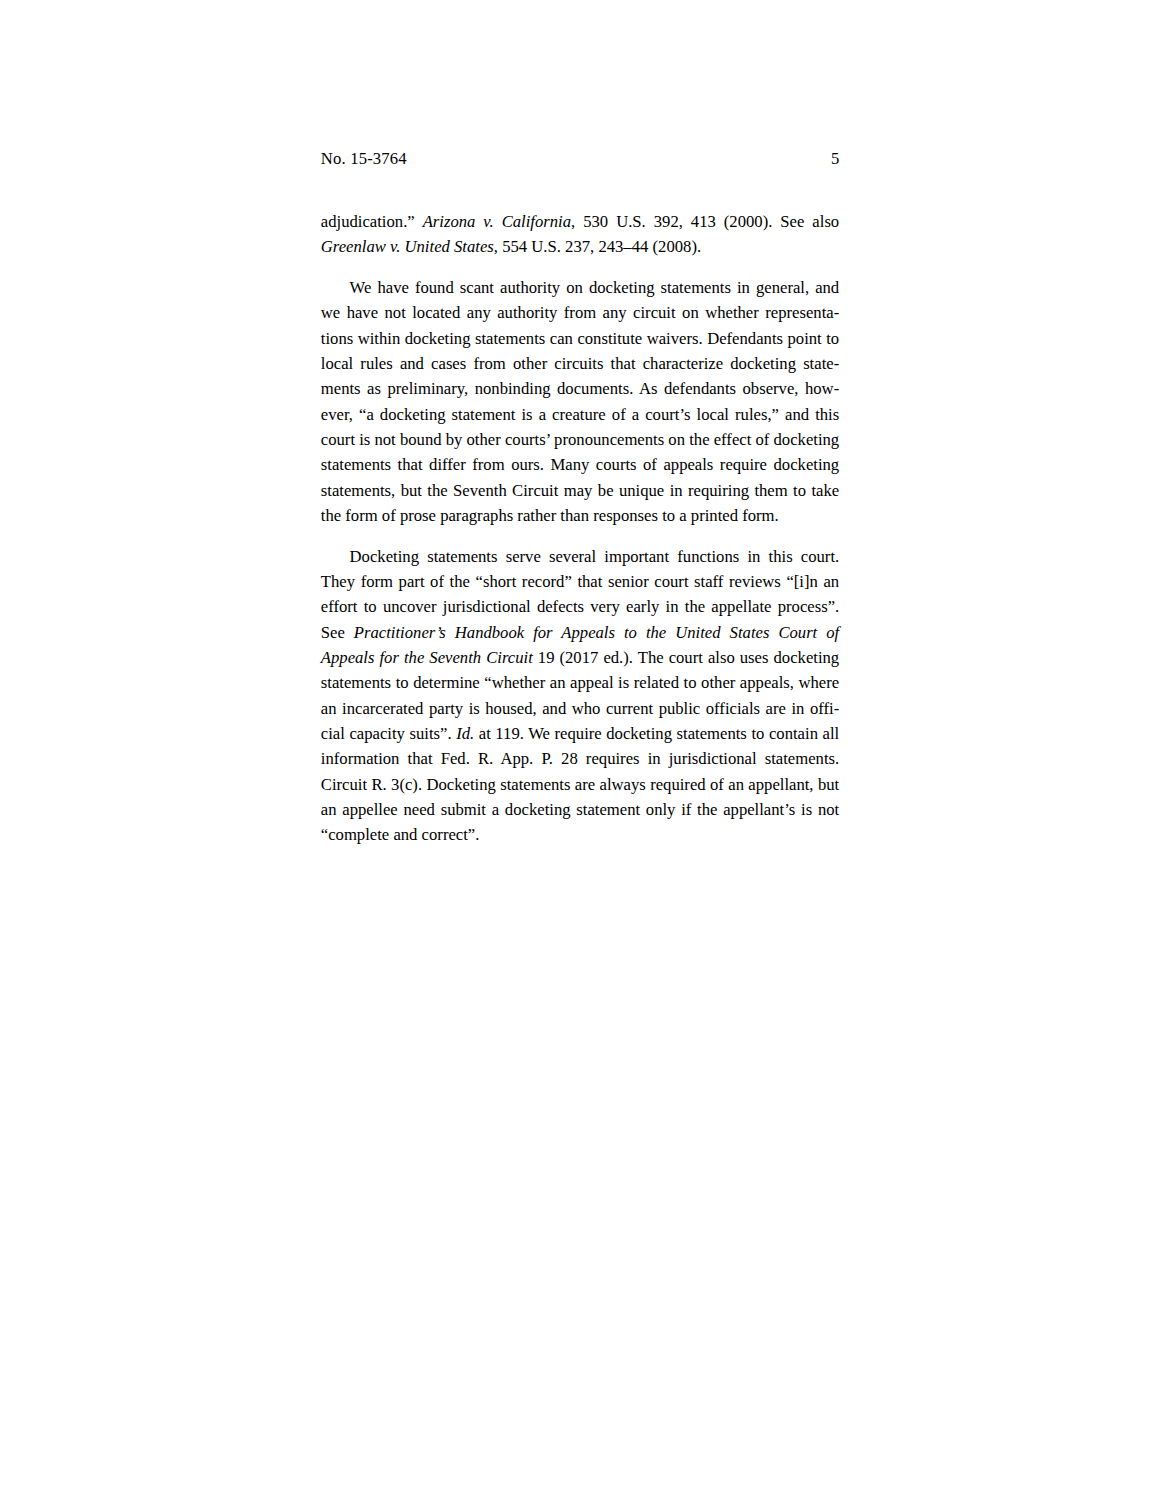No. 15-3764 5
adjudication.” Arizona v. California, 530 U.S. 392, 413 (2000). See also Greenlaw v. United States, 554 U.S. 237, 243–44 (2008).
We have found scant authority on docketing statements in general, and we have not located any authority from any circuit on whether representations within docketing statements can constitute waivers. Defendants point to local rules and cases from other circuits that characterize docketing statements as preliminary, nonbinding documents. As defendants observe, however, “a docketing statement is a creature of a court’s local rules,” and this court is not bound by other courts’ pronouncements on the effect of docketing statements that differ from ours. Many courts of appeals require docketing statements, but the Seventh Circuit may be unique in requiring them to take the form of prose paragraphs rather than responses to a printed form.
Docketing statements serve several important functions in this court. They form part of the “short record” that senior court staff reviews “[i]n an effort to uncover jurisdictional defects very early in the appellate process”. See Practitioner’s Handbook for Appeals to the United States Court of Appeals for the Seventh Circuit 19 (2017 ed.). The court also uses docketing statements to determine “whether an appeal is related to other appeals, where an incarcerated party is housed, and who current public officials are in official capacity suits”. Id. at 119. We require docketing statements to contain all information that Fed. R. App. P. 28 requires in jurisdictional statements. Circuit R. 3(c). Docketing statements are always required of an appellant, but an appellee need submit a docketing statement only if the appellant’s is not “complete and correct”.